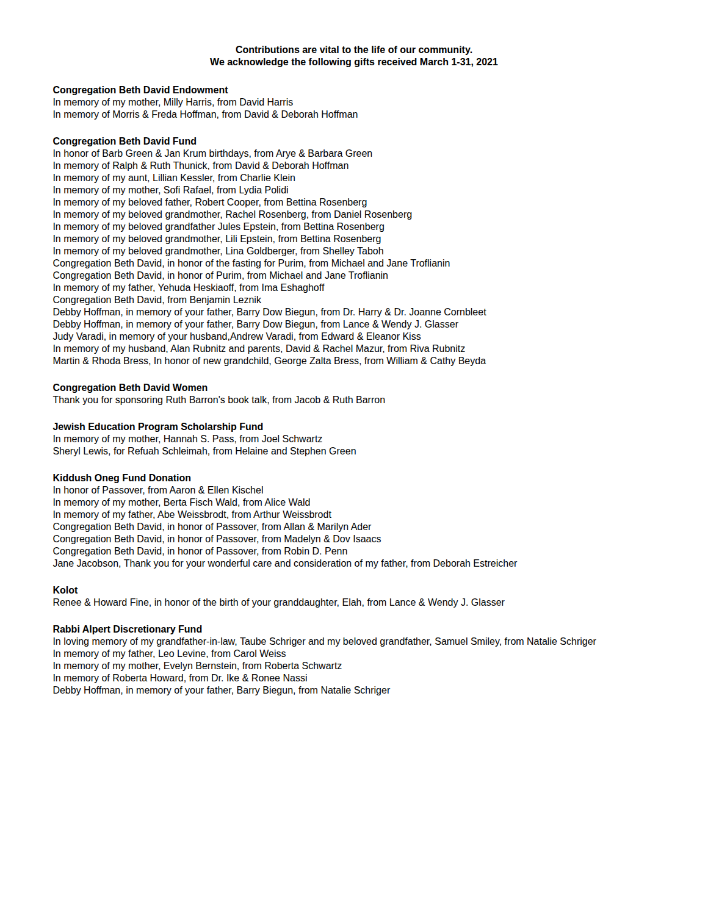Contributions are vital to the life of our community.
We acknowledge the following gifts received March 1-31, 2021
Congregation Beth David Endowment
In memory of my mother, Milly Harris, from David Harris
In memory of Morris & Freda Hoffman, from David & Deborah Hoffman
Congregation Beth David Fund
In honor of Barb Green & Jan Krum birthdays, from Arye & Barbara Green
In memory of Ralph & Ruth Thunick, from David & Deborah Hoffman
In memory of my aunt, Lillian Kessler, from Charlie Klein
In memory of my mother, Sofi Rafael, from Lydia Polidi
In memory of my beloved father, Robert Cooper, from Bettina Rosenberg
In memory of my beloved grandmother, Rachel Rosenberg, from Daniel Rosenberg
In memory of my beloved grandfather Jules Epstein, from Bettina Rosenberg
In memory of my beloved grandmother, Lili Epstein, from Bettina Rosenberg
In memory of my beloved grandmother, Lina Goldberger, from Shelley Taboh
Congregation Beth David, in honor of the fasting for Purim, from Michael and Jane Troflianin
Congregation Beth David, in honor of Purim, from Michael and Jane Troflianin
In memory of my father, Yehuda Heskiaoff, from Ima Eshaghoff
Congregation Beth David, from Benjamin Leznik
Debby Hoffman, in memory of your father, Barry Dow Biegun, from Dr. Harry & Dr. Joanne Cornbleet
Debby Hoffman, in memory of your father, Barry Dow Biegun, from Lance & Wendy J. Glasser
Judy Varadi, in memory of your husband,Andrew Varadi, from Edward & Eleanor Kiss
In memory of my husband, Alan Rubnitz and parents, David & Rachel Mazur, from Riva Rubnitz
Martin & Rhoda Bress, In honor of new grandchild, George Zalta Bress, from William & Cathy Beyda
Congregation Beth David Women
Thank you for sponsoring Ruth Barron's book talk, from Jacob & Ruth Barron
Jewish Education Program Scholarship Fund
In memory of my mother, Hannah S. Pass, from Joel Schwartz
Sheryl Lewis, for Refuah Schleimah, from Helaine and Stephen Green
Kiddush Oneg Fund Donation
In honor of Passover, from Aaron & Ellen Kischel
In memory of my mother, Berta Fisch Wald, from Alice Wald
In memory of my father, Abe Weissbrodt, from Arthur Weissbrodt
Congregation Beth David, in honor of Passover, from Allan & Marilyn Ader
Congregation Beth David, in honor of Passover, from Madelyn & Dov Isaacs
Congregation Beth David, in honor of Passover, from Robin D. Penn
Jane Jacobson, Thank you for your wonderful care and consideration of my father, from Deborah Estreicher
Kolot
Renee & Howard Fine, in honor of the birth of your granddaughter, Elah, from Lance & Wendy J. Glasser
Rabbi Alpert Discretionary Fund
In loving memory of my grandfather-in-law, Taube Schriger and my beloved grandfather, Samuel Smiley, from Natalie Schriger
In memory of my father, Leo Levine, from Carol Weiss
In memory of my mother, Evelyn Bernstein, from Roberta Schwartz
In memory of Roberta Howard, from Dr. Ike & Ronee Nassi
Debby Hoffman, in memory of your father, Barry Biegun, from Natalie Schriger